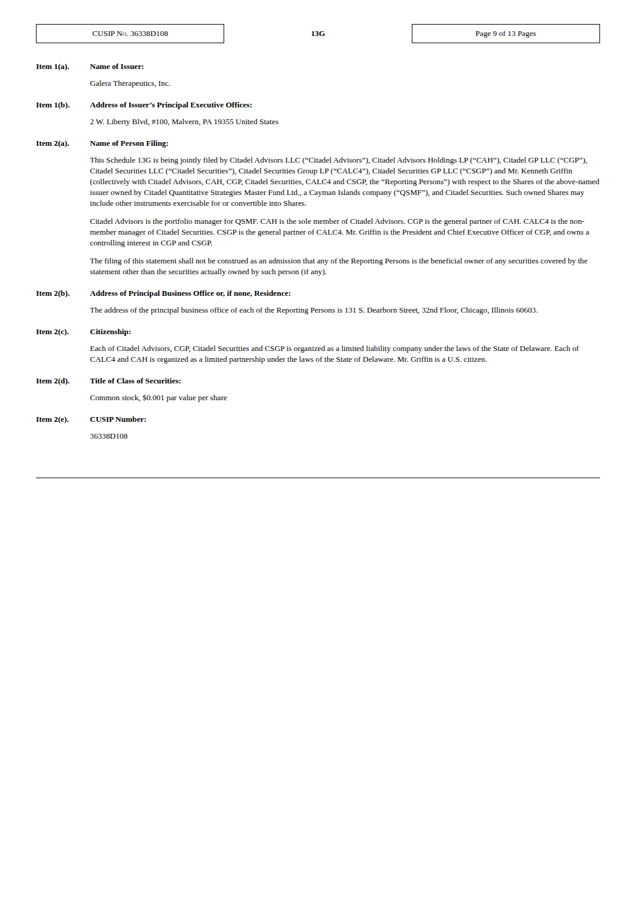| CUSIP N o . 36338D108 | 13G | Page 9 of 13 Pages |
Item 1(a).
Name of Issuer:
Galera Therapeutics, Inc.
Item 1(b).
Address of Issuer’s Principal Executive Offices:
2 W. Liberty Blvd, #100, Malvern, PA 19355 United States
Item 2(a).
Name of Person Filing:
This Schedule 13G is being jointly filed by Citadel Advisors LLC (“Citadel Advisors”), Citadel Advisors Holdings LP (“CAH”), Citadel GP LLC (“CGP”), Citadel Securities LLC (“Citadel Securities”), Citadel Securities Group LP (“CALC4”), Citadel Securities GP LLC (“CSGP”) and Mr. Kenneth Griffin (collectively with Citadel Advisors, CAH, CGP, Citadel Securities, CALC4 and CSGP, the “Reporting Persons”) with respect to the Shares of the above-named issuer owned by Citadel Quantitative Strategies Master Fund Ltd., a Cayman Islands company (“QSMF”), and Citadel Securities. Such owned Shares may include other instruments exercisable for or convertible into Shares.
Citadel Advisors is the portfolio manager for QSMF. CAH is the sole member of Citadel Advisors. CGP is the general partner of CAH. CALC4 is the non-member manager of Citadel Securities. CSGP is the general partner of CALC4. Mr. Griffin is the President and Chief Executive Officer of CGP, and owns a controlling interest in CGP and CSGP.
The filing of this statement shall not be construed as an admission that any of the Reporting Persons is the beneficial owner of any securities covered by the statement other than the securities actually owned by such person (if any).
Item 2(b).
Address of Principal Business Office or, if none, Residence:
The address of the principal business office of each of the Reporting Persons is 131 S. Dearborn Street, 32nd Floor, Chicago, Illinois 60603.
Item 2(c).
Citizenship:
Each of Citadel Advisors, CGP, Citadel Securities and CSGP is organized as a limited liability company under the laws of the State of Delaware. Each of CALC4 and CAH is organized as a limited partnership under the laws of the State of Delaware. Mr. Griffin is a U.S. citizen.
Item 2(d).
Title of Class of Securities:
Common stock, $0.001 par value per share
Item 2(e).
CUSIP Number:
36338D108